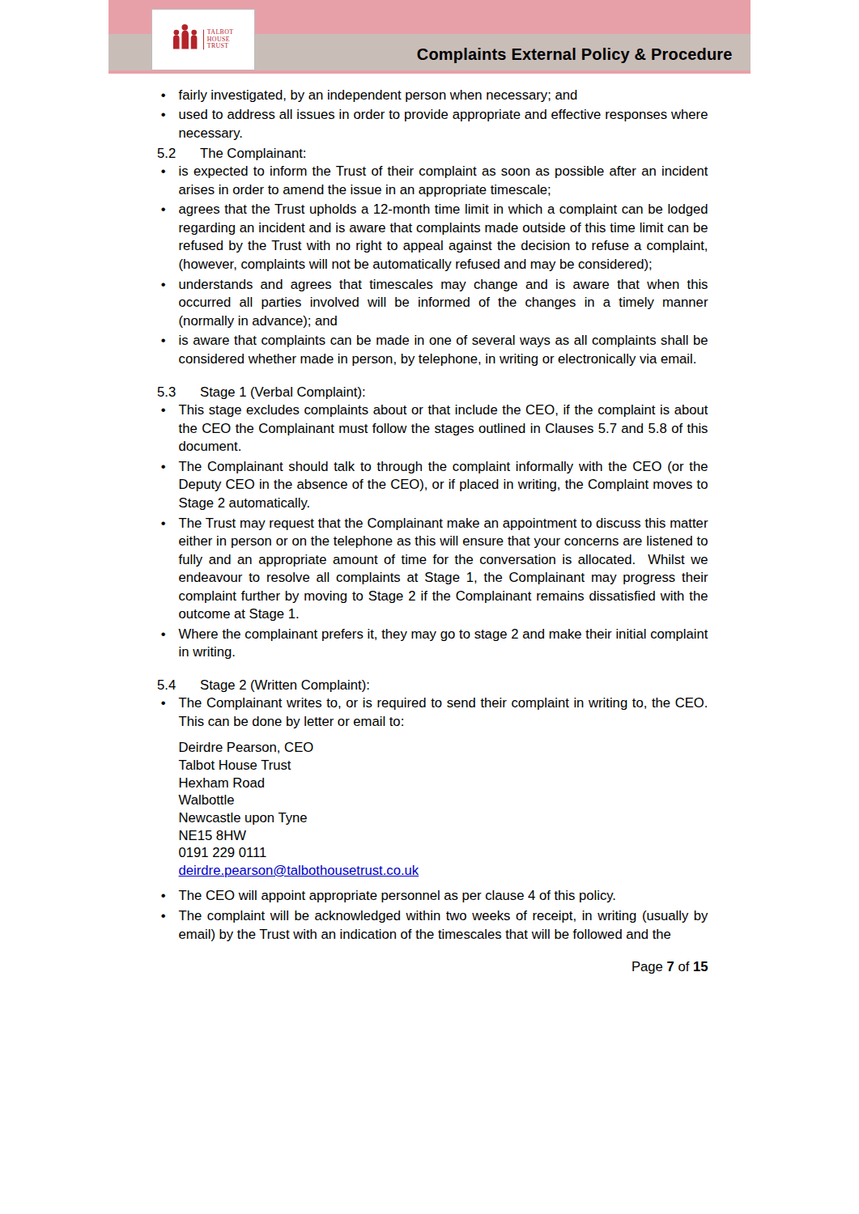Complaints External Policy & Procedure
Talbot
House
Trust
fairly investigated, by an independent person when necessary; and
used to address all issues in order to provide appropriate and effective responses where necessary.
5.2
The Complainant:
is expected to inform the Trust of their complaint as soon as possible after an incident arises in order to amend the issue in an appropriate timescale;
agrees that the Trust upholds a 12-month time limit in which a complaint can be lodged regarding an incident and is aware that complaints made outside of this time limit can be refused by the Trust with no right to appeal against the decision to refuse a complaint, (however, complaints will not be automatically refused and may be considered);
understands and agrees that timescales may change and is aware that when this occurred all parties involved will be informed of the changes in a timely manner (normally in advance); and
is aware that complaints can be made in one of several ways as all complaints shall be considered whether made in person, by telephone, in writing or electronically via email.
5.3
Stage 1 (Verbal Complaint):
This stage excludes complaints about or that include the CEO, if the complaint is about the CEO the Complainant must follow the stages outlined in Clauses 5.7 and 5.8 of this document.
The Complainant should talk to through the complaint informally with the CEO (or the Deputy CEO in the absence of the CEO), or if placed in writing, the Complaint moves to Stage 2 automatically.
The Trust may request that the Complainant make an appointment to discuss this matter either in person or on the telephone as this will ensure that your concerns are listened to fully and an appropriate amount of time for the conversation is allocated. Whilst we endeavour to resolve all complaints at Stage 1, the Complainant may progress their complaint further by moving to Stage 2 if the Complainant remains dissatisfied with the outcome at Stage 1.
Where the complainant prefers it, they may go to stage 2 and make their initial complaint in writing.
5.4
Stage 2 (Written Complaint):
The Complainant writes to, or is required to send their complaint in writing to, the CEO. This can be done by letter or email to:
Deirdre Pearson, CEO
Talbot House Trust
Hexham Road
Walbottle
Newcastle upon Tyne
NE15 8HW
0191 229 0111
deirdre.pearson@talbothousetrust.co.uk
The CEO will appoint appropriate personnel as per clause 4 of this policy.
The complaint will be acknowledged within two weeks of receipt, in writing (usually by email) by the Trust with an indication of the timescales that will be followed and the
Page 7 of 15